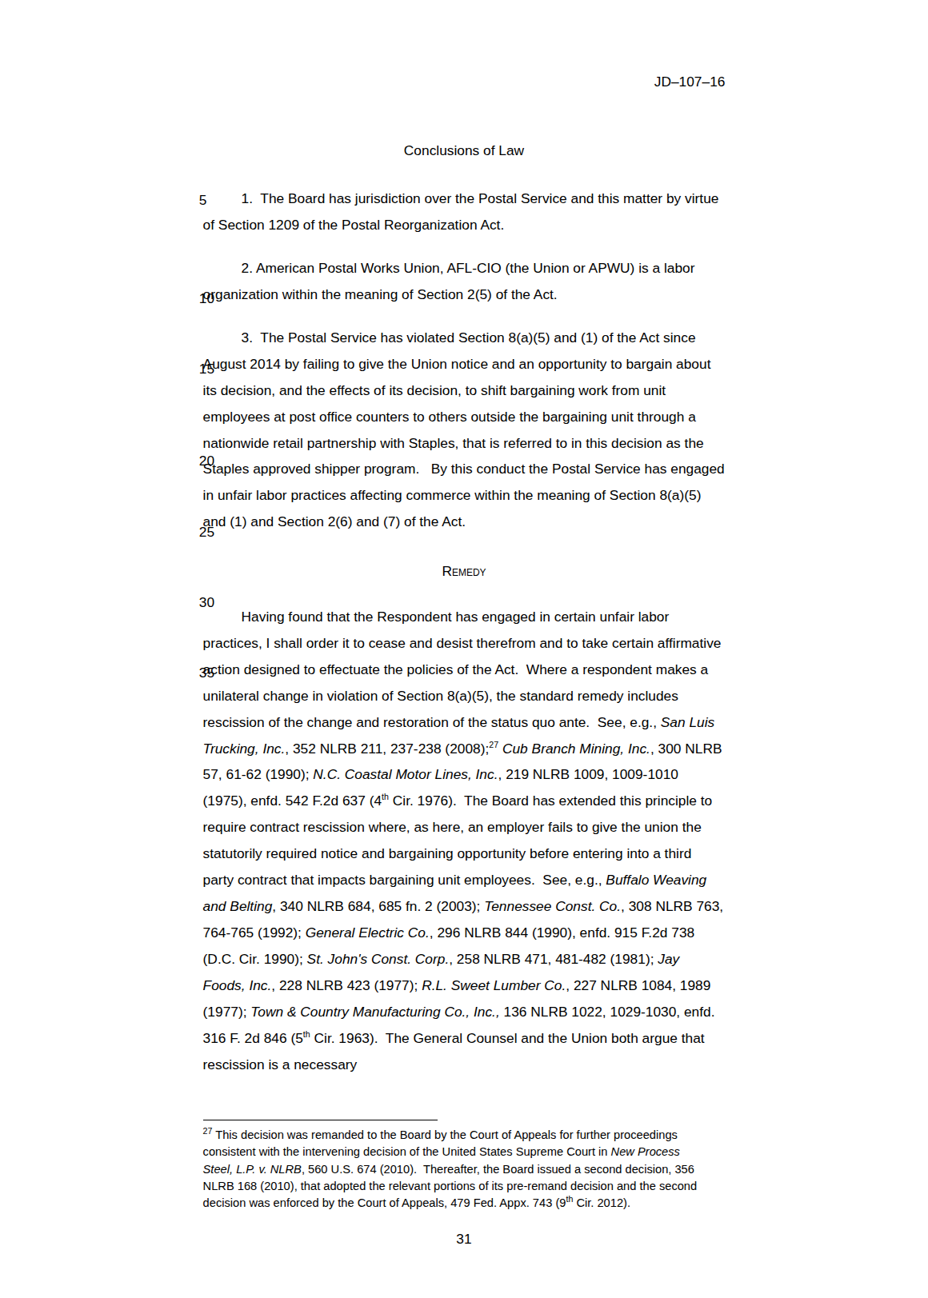JD–107–16
Conclusions of Law
51. The Board has jurisdiction over the Postal Service and this matter by virtue of Section 1209 of the Postal Reorganization Act.
2. American Postal Works Union, AFL-CIO (the Union or APWU) is a labor organization within the meaning of Section 2(5) of the Act.
103. The Postal Service has violated Section 8(a)(5) and (1) of the Act since August 2014 by failing to give the Union notice and an opportunity to bargain about its decision, and the effects of its decision, to shift bargaining work from unit employees at post office counters to others outside the bargaining unit through a nationwide retail partnership with Staples, that is referred to in this decision as the Staples approved shipper program. By this conduct the 15 Postal Service has engaged in unfair labor practices affecting commerce within the meaning of Section 8(a)(5) and (1) and Section 2(6) and (7) of the Act.
Remedy
20 Having found that the Respondent has engaged in certain unfair labor practices, I shall order it to cease and desist therefrom and to take certain affirmative action designed to effectuate the policies of the Act. Where a respondent makes a unilateral change in violation of Section 8(a)(5), the standard remedy includes rescission of the change and restoration of the status quo ante. See, e.g., San Luis Trucking, Inc., 352 NLRB 211, 237-238 (2008);27 Cub 25 Branch Mining, Inc., 300 NLRB 57, 61-62 (1990); N.C. Coastal Motor Lines, Inc., 219 NLRB 1009, 1009-1010 (1975), enfd. 542 F.2d 637 (4th Cir. 1976). The Board has extended this principle to require contract rescission where, as here, an employer fails to give the union the statutorily required notice and bargaining opportunity before entering into a third party contract that impacts bargaining unit employees. See, e.g., Buffalo Weaving and Belting, 340 NLRB 30684, 685 fn. 2 (2003); Tennessee Const. Co., 308 NLRB 763, 764-765 (1992); General Electric Co., 296 NLRB 844 (1990), enfd. 915 F.2d 738 (D.C. Cir. 1990); St. John's Const. Corp., 258 NLRB 471, 481-482 (1981); Jay Foods, Inc., 228 NLRB 423 (1977); R.L. Sweet Lumber Co., 227 NLRB 1084, 1989 (1977); Town & Country Manufacturing Co., Inc., 136 NLRB 1022, 1029-1030, enfd. 316 F. 2d 846 (5th Cir. 1963). The General Counsel and the Union both argue that 35rescission is a necessary
27 This decision was remanded to the Board by the Court of Appeals for further proceedings consistent with the intervening decision of the United States Supreme Court in New Process Steel, L.P. v. NLRB, 560 U.S. 674 (2010). Thereafter, the Board issued a second decision, 356 NLRB 168 (2010), that adopted the relevant portions of its pre-remand decision and the second decision was enforced by the Court of Appeals, 479 Fed. Appx. 743 (9th Cir. 2012).
31